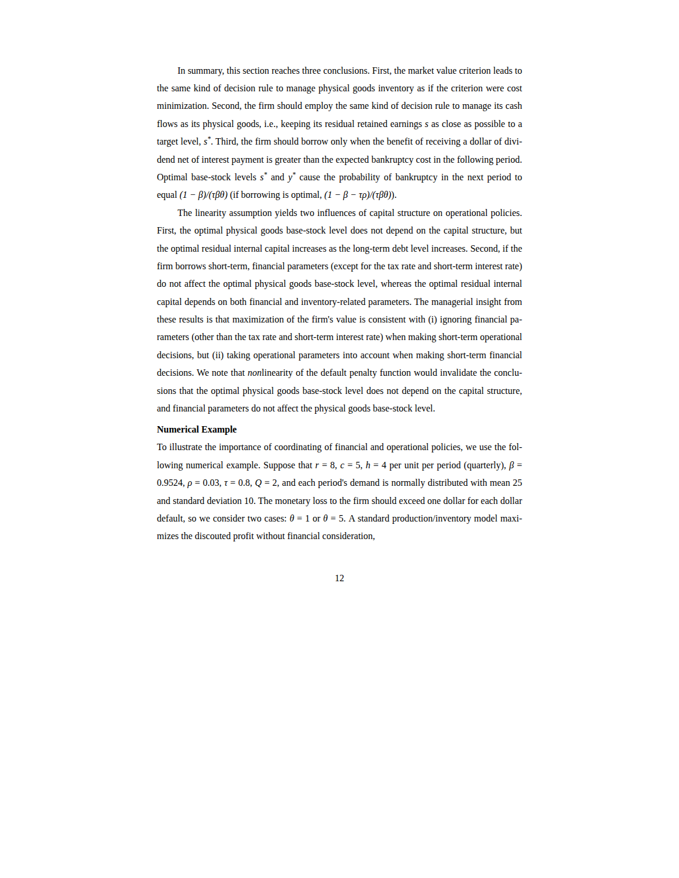In summary, this section reaches three conclusions. First, the market value criterion leads to the same kind of decision rule to manage physical goods inventory as if the criterion were cost minimization. Second, the firm should employ the same kind of decision rule to manage its cash flows as its physical goods, i.e., keeping its residual retained earnings s as close as possible to a target level, s*. Third, the firm should borrow only when the benefit of receiving a dollar of dividend net of interest payment is greater than the expected bankruptcy cost in the following period. Optimal base-stock levels s* and y* cause the probability of bankruptcy in the next period to equal (1 − β)/(τβθ) (if borrowing is optimal, (1 − β − τρ)/(τβθ)).
The linearity assumption yields two influences of capital structure on operational policies. First, the optimal physical goods base-stock level does not depend on the capital structure, but the optimal residual internal capital increases as the long-term debt level increases. Second, if the firm borrows short-term, financial parameters (except for the tax rate and short-term interest rate) do not affect the optimal physical goods base-stock level, whereas the optimal residual internal capital depends on both financial and inventory-related parameters. The managerial insight from these results is that maximization of the firm's value is consistent with (i) ignoring financial parameters (other than the tax rate and short-term interest rate) when making short-term operational decisions, but (ii) taking operational parameters into account when making short-term financial decisions. We note that nonlinearity of the default penalty function would invalidate the conclusions that the optimal physical goods base-stock level does not depend on the capital structure, and financial parameters do not affect the physical goods base-stock level.
Numerical Example
To illustrate the importance of coordinating of financial and operational policies, we use the following numerical example. Suppose that r = 8, c = 5, h = 4 per unit per period (quarterly), β = 0.9524, ρ = 0.03, τ = 0.8, Q = 2, and each period's demand is normally distributed with mean 25 and standard deviation 10. The monetary loss to the firm should exceed one dollar for each dollar default, so we consider two cases: θ = 1 or θ = 5. A standard production/inventory model maximizes the discouted profit without financial consideration,
12